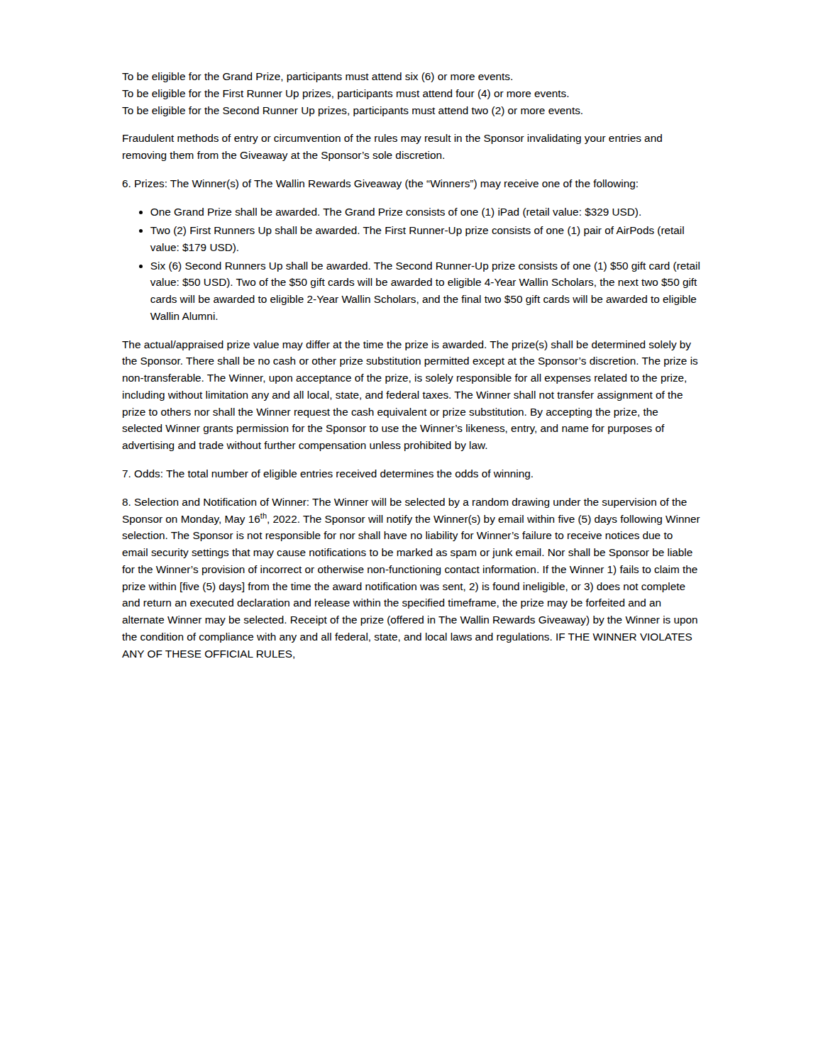To be eligible for the Grand Prize, participants must attend six (6) or more events.
To be eligible for the First Runner Up prizes, participants must attend four (4) or more events.
To be eligible for the Second Runner Up prizes, participants must attend two (2) or more events.
Fraudulent methods of entry or circumvention of the rules may result in the Sponsor invalidating your entries and removing them from the Giveaway at the Sponsor’s sole discretion.
6. Prizes: The Winner(s) of The Wallin Rewards Giveaway (the “Winners”) may receive one of the following:
One Grand Prize shall be awarded. The Grand Prize consists of one (1) iPad (retail value: $329 USD).
Two (2) First Runners Up shall be awarded. The First Runner-Up prize consists of one (1) pair of AirPods (retail value: $179 USD).
Six (6) Second Runners Up shall be awarded. The Second Runner-Up prize consists of one (1) $50 gift card (retail value: $50 USD). Two of the $50 gift cards will be awarded to eligible 4-Year Wallin Scholars, the next two $50 gift cards will be awarded to eligible 2-Year Wallin Scholars, and the final two $50 gift cards will be awarded to eligible Wallin Alumni.
The actual/appraised prize value may differ at the time the prize is awarded. The prize(s) shall be determined solely by the Sponsor. There shall be no cash or other prize substitution permitted except at the Sponsor’s discretion. The prize is non-transferable. The Winner, upon acceptance of the prize, is solely responsible for all expenses related to the prize, including without limitation any and all local, state, and federal taxes. The Winner shall not transfer assignment of the prize to others nor shall the Winner request the cash equivalent or prize substitution. By accepting the prize, the selected Winner grants permission for the Sponsor to use the Winner’s likeness, entry, and name for purposes of advertising and trade without further compensation unless prohibited by law.
7. Odds: The total number of eligible entries received determines the odds of winning.
8. Selection and Notification of Winner: The Winner will be selected by a random drawing under the supervision of the Sponsor on Monday, May 16th, 2022. The Sponsor will notify the Winner(s) by email within five (5) days following Winner selection. The Sponsor is not responsible for nor shall have no liability for Winner’s failure to receive notices due to email security settings that may cause notifications to be marked as spam or junk email. Nor shall be Sponsor be liable for the Winner’s provision of incorrect or otherwise non-functioning contact information. If the Winner 1) fails to claim the prize within [five (5) days] from the time the award notification was sent, 2) is found ineligible, or 3) does not complete and return an executed declaration and release within the specified timeframe, the prize may be forfeited and an alternate Winner may be selected. Receipt of the prize (offered in The Wallin Rewards Giveaway) by the Winner is upon the condition of compliance with any and all federal, state, and local laws and regulations. IF THE WINNER VIOLATES ANY OF THESE OFFICIAL RULES,